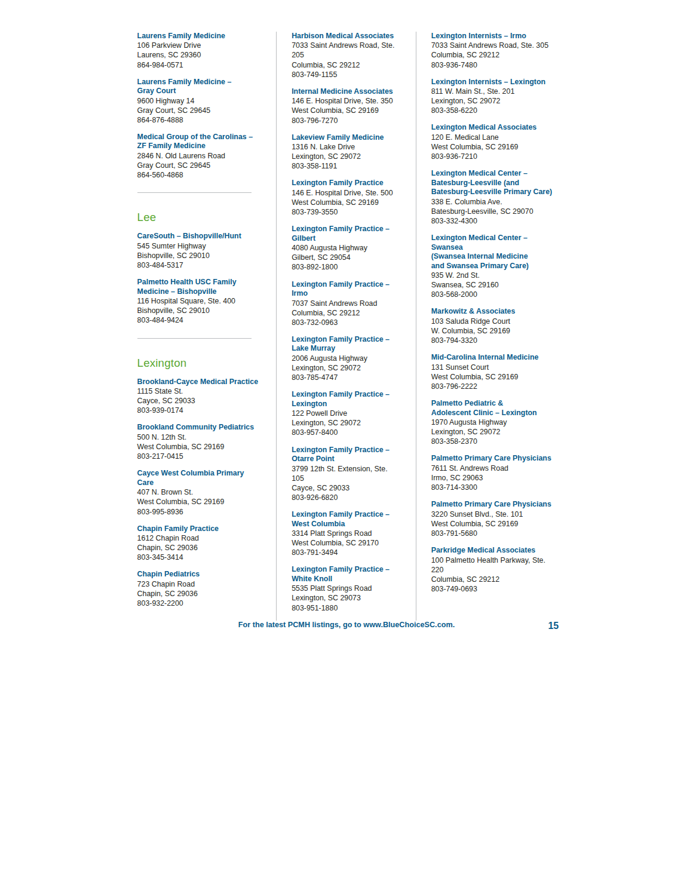Laurens Family Medicine
106 Parkview Drive
Laurens, SC 29360
864-984-0571
Laurens Family Medicine –
Gray Court
9600 Highway 14
Gray Court, SC 29645
864-876-4888
Medical Group of the Carolinas –
ZF Family Medicine
2846 N. Old Laurens Road
Gray Court, SC 29645
864-560-4868
Lee
CareSouth – Bishopville/Hunt
545 Sumter Highway
Bishopville, SC 29010
803-484-5317
Palmetto Health USC Family
Medicine – Bishopville
116 Hospital Square, Ste. 400
Bishopville, SC 29010
803-484-9424
Lexington
Brookland-Cayce Medical Practice
1115 State St.
Cayce, SC 29033
803-939-0174
Brookland Community Pediatrics
500 N. 12th St.
West Columbia, SC 29169
803-217-0415
Cayce West Columbia Primary Care
407 N. Brown St.
West Columbia, SC 29169
803-995-8936
Chapin Family Practice
1612 Chapin Road
Chapin, SC 29036
803-345-3414
Chapin Pediatrics
723 Chapin Road
Chapin, SC 29036
803-932-2200
Harbison Medical Associates
7033 Saint Andrews Road, Ste. 205
Columbia, SC 29212
803-749-1155
Internal Medicine Associates
146 E. Hospital Drive, Ste. 350
West Columbia, SC 29169
803-796-7270
Lakeview Family Medicine
1316 N. Lake Drive
Lexington, SC 29072
803-358-1191
Lexington Family Practice
146 E. Hospital Drive, Ste. 500
West Columbia, SC 29169
803-739-3550
Lexington Family Practice – Gilbert
4080 Augusta Highway
Gilbert, SC 29054
803-892-1800
Lexington Family Practice – Irmo
7037 Saint Andrews Road
Columbia, SC 29212
803-732-0963
Lexington Family Practice –
Lake Murray
2006 Augusta Highway
Lexington, SC 29072
803-785-4747
Lexington Family Practice – Lexington
122 Powell Drive
Lexington, SC 29072
803-957-8400
Lexington Family Practice –
Otarre Point
3799 12th St. Extension, Ste. 105
Cayce, SC 29033
803-926-6820
Lexington Family Practice –
West Columbia
3314 Platt Springs Road
West Columbia, SC 29170
803-791-3494
Lexington Family Practice –
White Knoll
5535 Platt Springs Road
Lexington, SC 29073
803-951-1880
Lexington Internists – Irmo
7033 Saint Andrews Road, Ste. 305
Columbia, SC 29212
803-936-7480
Lexington Internists – Lexington
811 W. Main St., Ste. 201
Lexington, SC 29072
803-358-6220
Lexington Medical Associates
120 E. Medical Lane
West Columbia, SC 29169
803-936-7210
Lexington Medical Center –
Batesburg-Leesville (and
Batesburg-Leesville Primary Care)
338 E. Columbia Ave.
Batesburg-Leesville, SC 29070
803-332-4300
Lexington Medical Center – Swansea
(Swansea Internal Medicine
and Swansea Primary Care)
935 W. 2nd St.
Swansea, SC 29160
803-568-2000
Markowitz & Associates
103 Saluda Ridge Court
W. Columbia, SC 29169
803-794-3320
Mid-Carolina Internal Medicine
131 Sunset Court
West Columbia, SC 29169
803-796-2222
Palmetto Pediatric &
Adolescent Clinic – Lexington
1970 Augusta Highway
Lexington, SC 29072
803-358-2370
Palmetto Primary Care Physicians
7611 St. Andrews Road
Irmo, SC 29063
803-714-3300
Palmetto Primary Care Physicians
3220 Sunset Blvd., Ste. 101
West Columbia, SC 29169
803-791-5680
Parkridge Medical Associates
100 Palmetto Health Parkway, Ste. 220
Columbia, SC 29212
803-749-0693
For the latest PCMH listings, go to www.BlueChoiceSC.com.
15